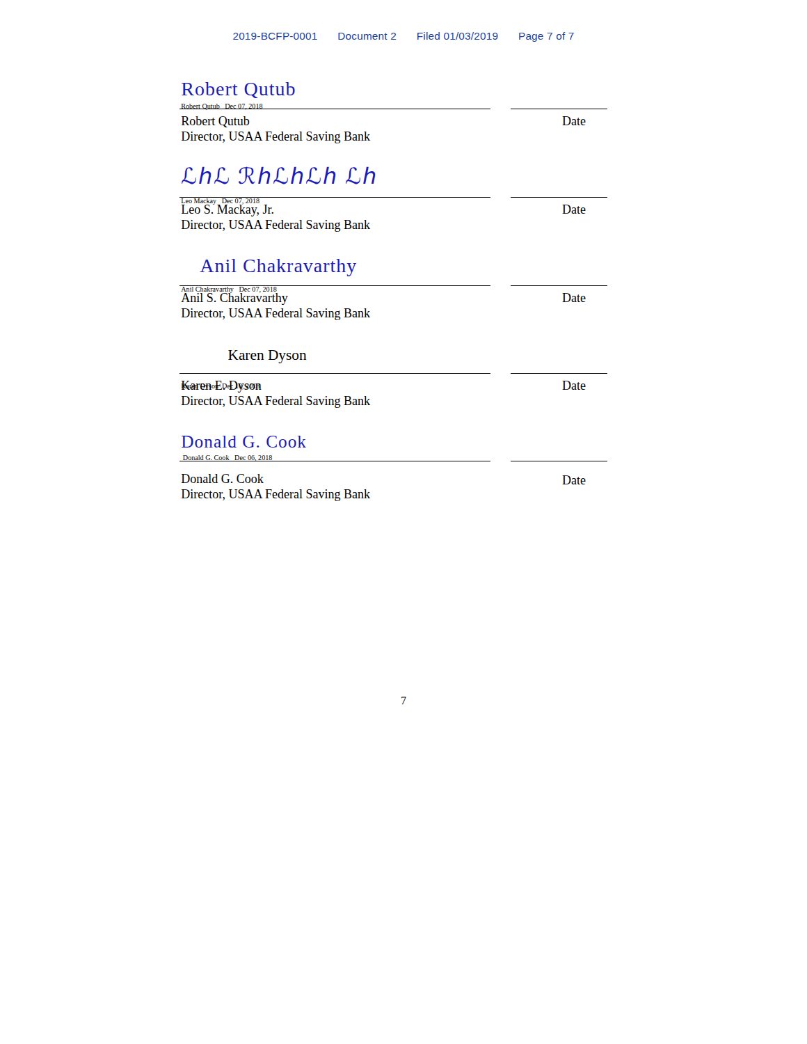2019-BCFP-0001 Document 2 Filed 01/03/2019 Page 7 of 7
Robert Qutub
Robert Qutub Dec 07, 2018
Robert Qutub
Director, USAA Federal Saving Bank
Date
ℒℎℒ ℛℎℒℎℒℎ ℒℎ
Leo Mackay Dec 07, 2018
Leo S. Mackay, Jr.
Director, USAA Federal Saving Bank
Date
Anil Chakravarthy
Anil Chakravarthy Dec 07, 2018
Anil S. Chakravarthy
Director, USAA Federal Saving Bank
Date
Karen Dyson
Karen Dyson Dec 10, 2018
Karen E. Dyson
Director, USAA Federal Saving Bank
Date
Donald G. Cook
Donald G. Cook Dec 06, 2018
Donald G. Cook
Director, USAA Federal Saving Bank
Date
7